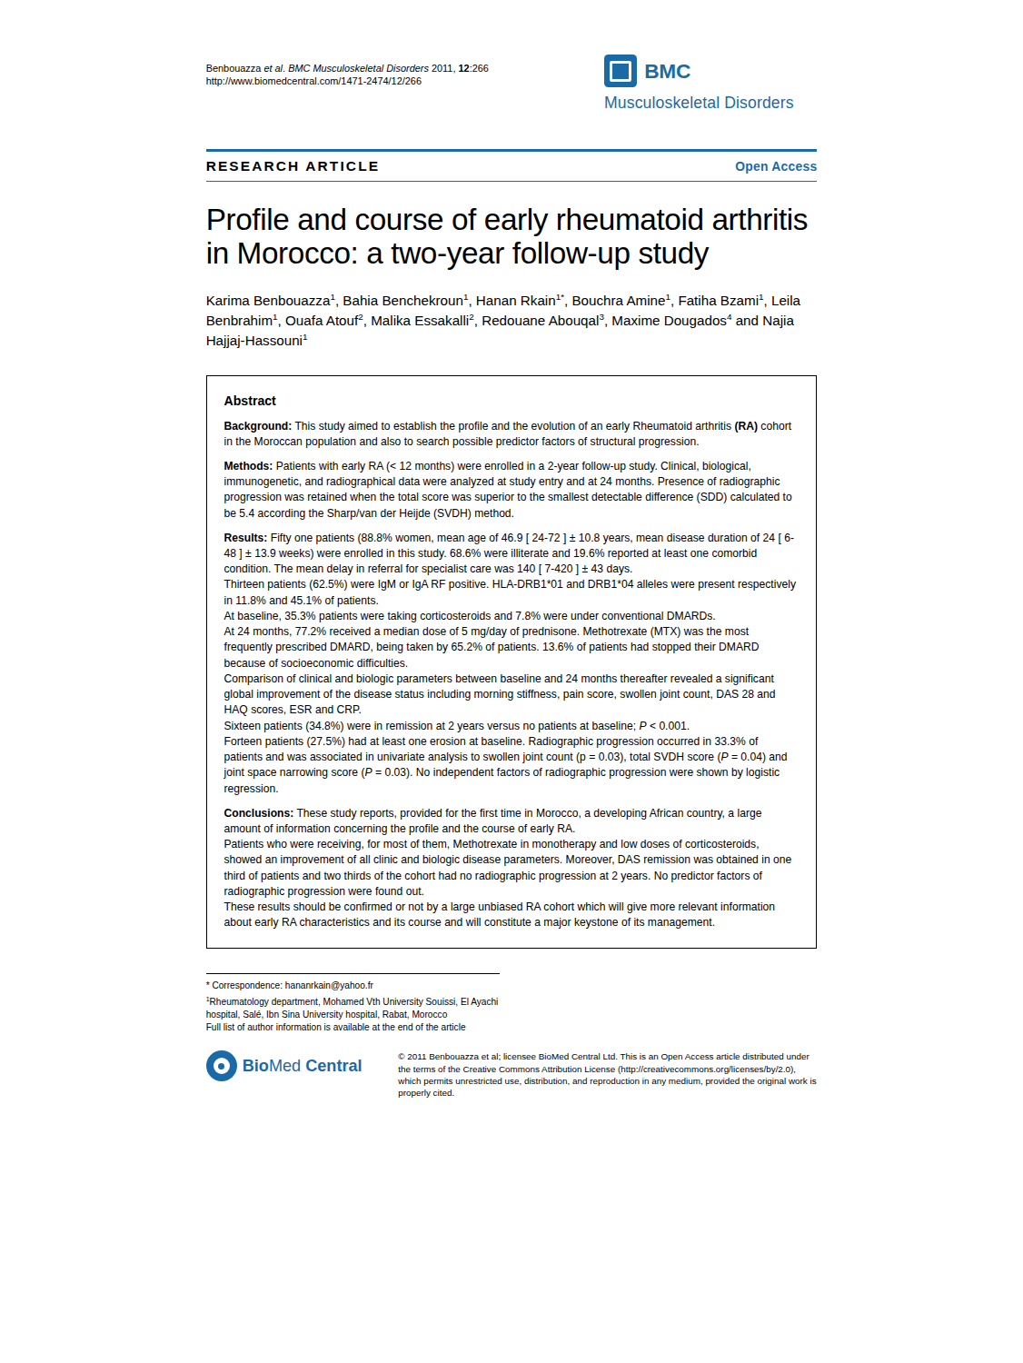Benbouazza et al. BMC Musculoskeletal Disorders 2011, 12:266
http://www.biomedcentral.com/1471-2474/12/266
BMC
Musculoskeletal Disorders
RESEARCH ARTICLE
Open Access
Profile and course of early rheumatoid arthritis in Morocco: a two-year follow-up study
Karima Benbouazza1, Bahia Benchekroun1, Hanan Rkain1*, Bouchra Amine1, Fatiha Bzami1, Leila Benbrahim1, Ouafa Atouf2, Malika Essakalli2, Redouane Abouqal3, Maxime Dougados4 and Najia Hajjaj-Hassouni1
Abstract
Background: This study aimed to establish the profile and the evolution of an early Rheumatoid arthritis (RA) cohort in the Moroccan population and also to search possible predictor factors of structural progression.
Methods: Patients with early RA (< 12 months) were enrolled in a 2-year follow-up study. Clinical, biological, immunogenetic, and radiographical data were analyzed at study entry and at 24 months. Presence of radiographic progression was retained when the total score was superior to the smallest detectable difference (SDD) calculated to be 5.4 according the Sharp/van der Heijde (SVDH) method.
Results: Fifty one patients (88.8% women, mean age of 46.9 [ 24-72 ] ± 10.8 years, mean disease duration of 24 [ 6-48 ] ± 13.9 weeks) were enrolled in this study. 68.6% were illiterate and 19.6% reported at least one comorbid condition. The mean delay in referral for specialist care was 140 [ 7-420 ] ± 43 days.
Thirteen patients (62.5%) were IgM or IgA RF positive. HLA-DRB1*01 and DRB1*04 alleles were present respectively in 11.8% and 45.1% of patients.
At baseline, 35.3% patients were taking corticosteroids and 7.8% were under conventional DMARDs.
At 24 months, 77.2% received a median dose of 5 mg/day of prednisone. Methotrexate (MTX) was the most frequently prescribed DMARD, being taken by 65.2% of patients. 13.6% of patients had stopped their DMARD because of socioeconomic difficulties.
Comparison of clinical and biologic parameters between baseline and 24 months thereafter revealed a significant global improvement of the disease status including morning stiffness, pain score, swollen joint count, DAS 28 and HAQ scores, ESR and CRP.
Sixteen patients (34.8%) were in remission at 2 years versus no patients at baseline; P < 0.001.
Forteen patients (27.5%) had at least one erosion at baseline. Radiographic progression occurred in 33.3% of patients and was associated in univariate analysis to swollen joint count (p = 0.03), total SVDH score (P = 0.04) and joint space narrowing score (P = 0.03). No independent factors of radiographic progression were shown by logistic regression.
Conclusions: These study reports, provided for the first time in Morocco, a developing African country, a large amount of information concerning the profile and the course of early RA.
Patients who were receiving, for most of them, Methotrexate in monotherapy and low doses of corticosteroids, showed an improvement of all clinic and biologic disease parameters. Moreover, DAS remission was obtained in one third of patients and two thirds of the cohort had no radiographic progression at 2 years. No predictor factors of radiographic progression were found out.
These results should be confirmed or not by a large unbiased RA cohort which will give more relevant information about early RA characteristics and its course and will constitute a major keystone of its management.
* Correspondence: hananrkain@yahoo.fr
1Rheumatology department, Mohamed Vth University Souissi, El Ayachi
hospital, Salé, Ibn Sina University hospital, Rabat, Morocco
Full list of author information is available at the end of the article
BioMed Central
© 2011 Benbouazza et al; licensee BioMed Central Ltd. This is an Open Access article distributed under the terms of the Creative Commons Attribution License (http://creativecommons.org/licenses/by/2.0), which permits unrestricted use, distribution, and reproduction in any medium, provided the original work is properly cited.